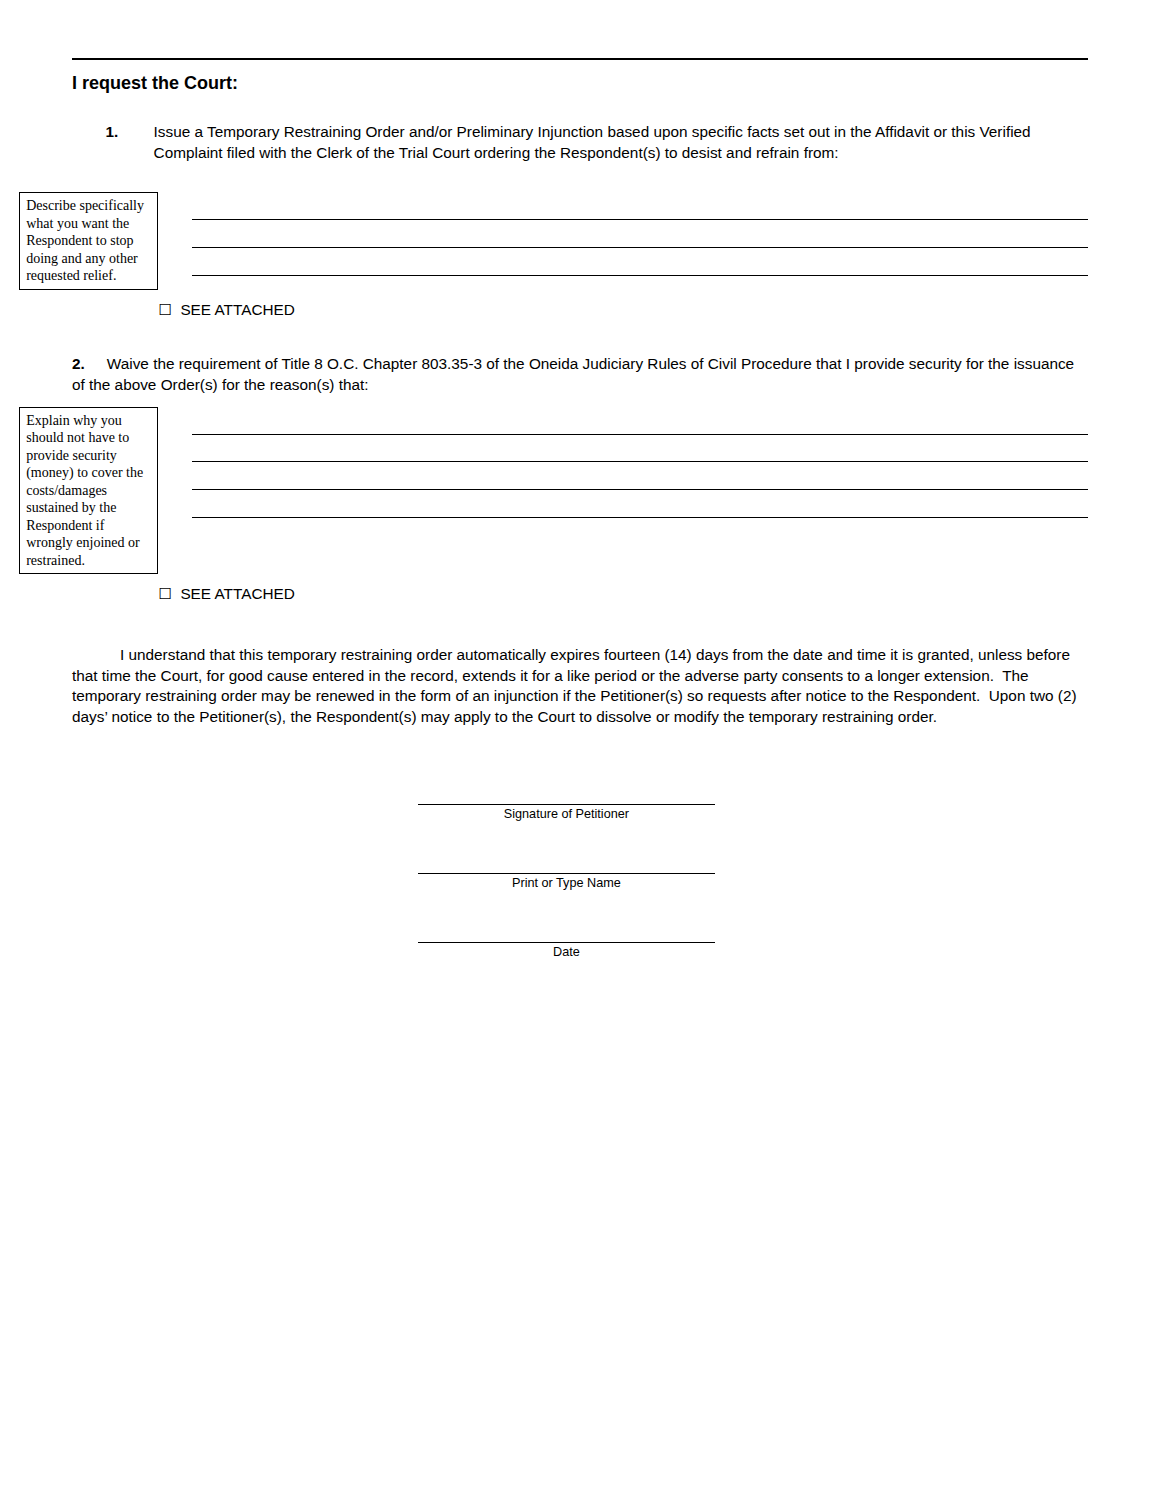I request the Court:
1.
Issue a Temporary Restraining Order and/or Preliminary Injunction based upon specific facts set out in the Affidavit or this Verified Complaint filed with the Clerk of the Trial Court ordering the Respondent(s) to desist and refrain from:
Describe specifically what you want the Respondent to stop doing and any other requested relief.
☐ SEE ATTACHED
2. Waive the requirement of Title 8 O.C. Chapter 803.35-3 of the Oneida Judiciary Rules of Civil Procedure that I provide security for the issuance of the above Order(s) for the reason(s) that:
Explain why you should not have to provide security (money) to cover the costs/damages sustained by the Respondent if wrongly enjoined or restrained.
☐ SEE ATTACHED
I understand that this temporary restraining order automatically expires fourteen (14) days from the date and time it is granted, unless before that time the Court, for good cause entered in the record, extends it for a like period or the adverse party consents to a longer extension. The temporary restraining order may be renewed in the form of an injunction if the Petitioner(s) so requests after notice to the Respondent. Upon two (2) days’ notice to the Petitioner(s), the Respondent(s) may apply to the Court to dissolve or modify the temporary restraining order.
Signature of Petitioner
Print or Type Name
Date